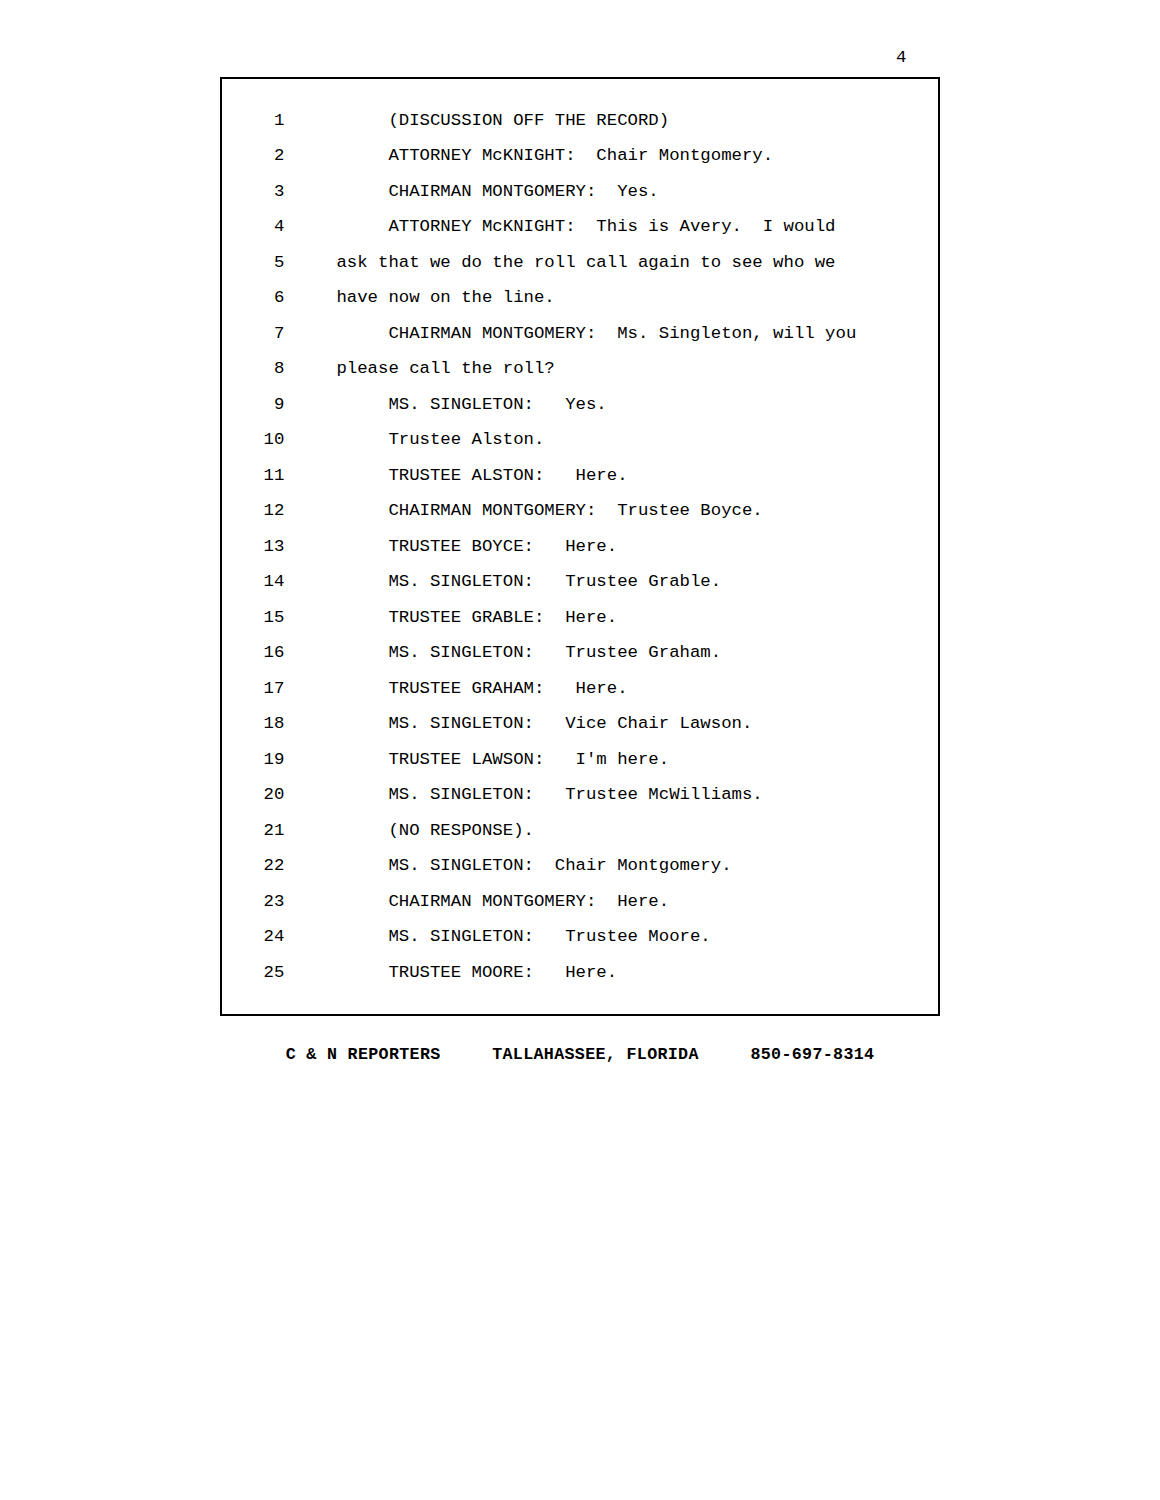4
| 1 | (DISCUSSION OFF THE RECORD) |
| 2 | ATTORNEY McKNIGHT: Chair Montgomery. |
| 3 | CHAIRMAN MONTGOMERY: Yes. |
| 4 | ATTORNEY McKNIGHT: This is Avery. I would |
| 5 | ask that we do the roll call again to see who we |
| 6 | have now on the line. |
| 7 | CHAIRMAN MONTGOMERY: Ms. Singleton, will you |
| 8 | please call the roll? |
| 9 | MS. SINGLETON: Yes. |
| 10 | Trustee Alston. |
| 11 | TRUSTEE ALSTON: Here. |
| 12 | CHAIRMAN MONTGOMERY: Trustee Boyce. |
| 13 | TRUSTEE BOYCE: Here. |
| 14 | MS. SINGLETON: Trustee Grable. |
| 15 | TRUSTEE GRABLE: Here. |
| 16 | MS. SINGLETON: Trustee Graham. |
| 17 | TRUSTEE GRAHAM: Here. |
| 18 | MS. SINGLETON: Vice Chair Lawson. |
| 19 | TRUSTEE LAWSON: I'm here. |
| 20 | MS. SINGLETON: Trustee McWilliams. |
| 21 | (NO RESPONSE). |
| 22 | MS. SINGLETON: Chair Montgomery. |
| 23 | CHAIRMAN MONTGOMERY: Here. |
| 24 | MS. SINGLETON: Trustee Moore. |
| 25 | TRUSTEE MOORE: Here. |
C & N REPORTERS TALLAHASSEE, FLORIDA 850-697-8314